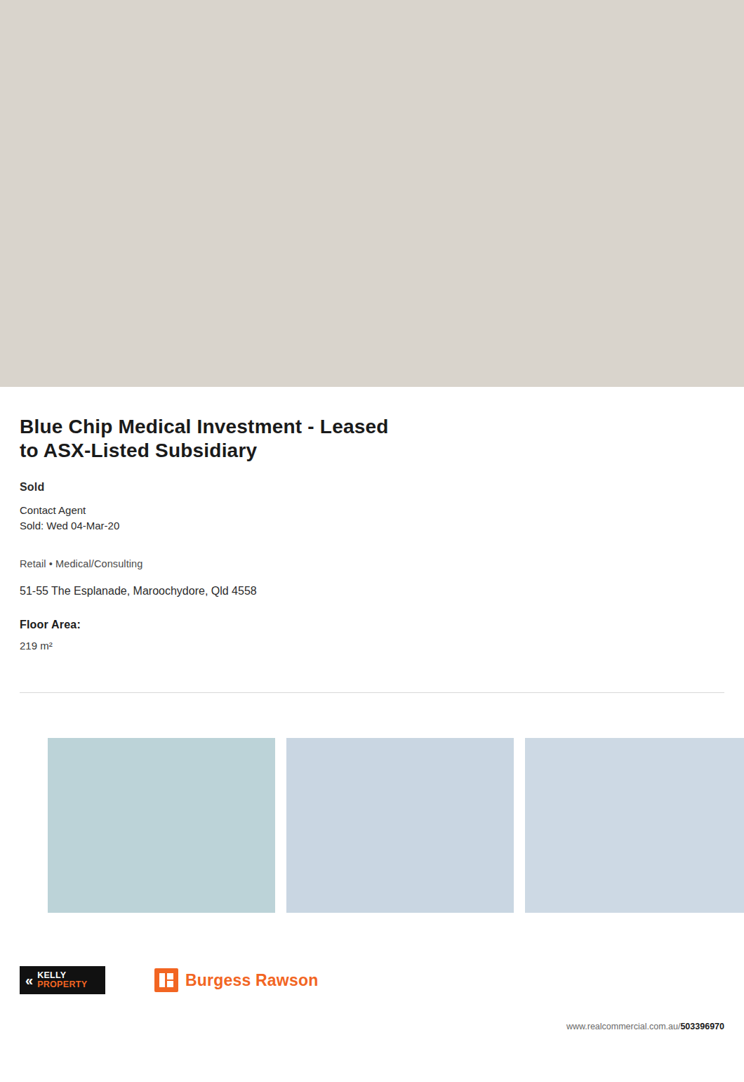Blue Chip Medical Investment - Leased to ASX-Listed Subsidiary
Sold
Contact Agent
Sold: Wed 04-Mar-20
Retail • Medical/Consulting
51-55 The Esplanade, Maroochydore, Qld 4558
Floor Area:
219 m²
« KELLY
PROPERTY
Burgess Rawson
www.realcommercial.com.au/503396970